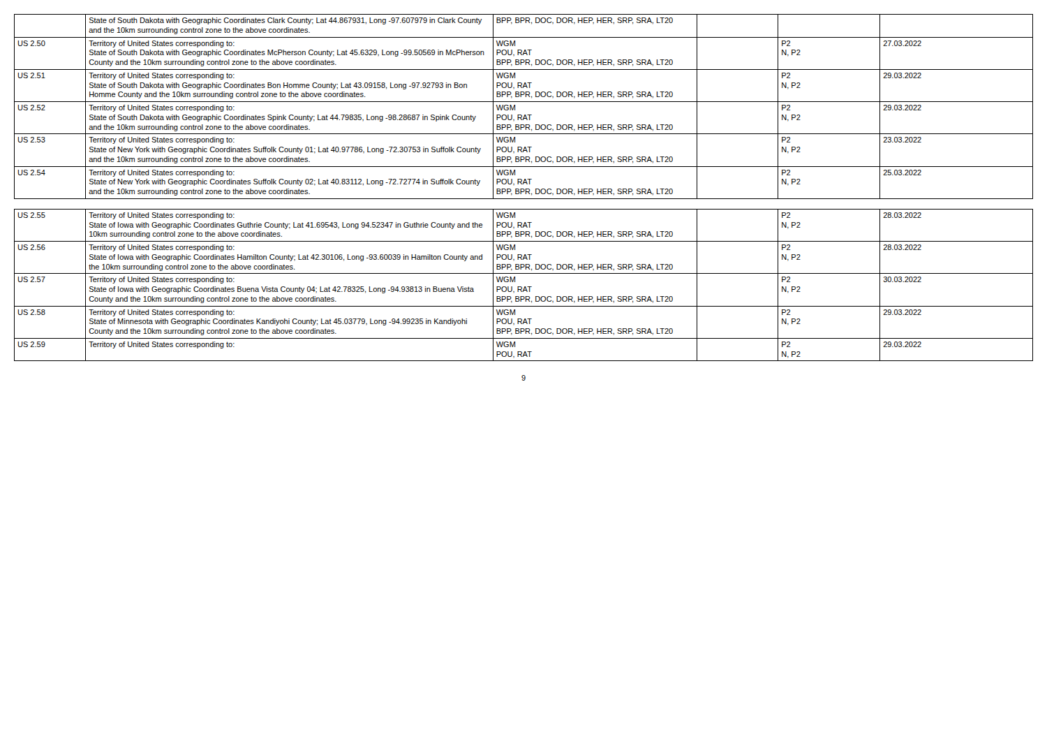| | State of South Dakota with Geographic Coordinates Clark County; Lat 44.867931, Long -97.607979 in Clark County and the 10km surrounding control zone to the above coordinates. | BPP, BPR, DOC, DOR, HEP, HER, SRP, SRA, LT20 | | | |
| US 2.50 | Territory of United States corresponding to: State of South Dakota with Geographic Coordinates McPherson County; Lat 45.6329, Long -99.50569 in McPherson County and the 10km surrounding control zone to the above coordinates. | WGM POU, RAT BPP, BPR, DOC, DOR, HEP, HER, SRP, SRA, LT20 | | P2 N, P2 | 27.03.2022 |
| US 2.51 | Territory of United States corresponding to: State of South Dakota with Geographic Coordinates Bon Homme County; Lat 43.09158, Long -97.92793 in Bon Homme County and the 10km surrounding control zone to the above coordinates. | WGM POU, RAT BPP, BPR, DOC, DOR, HEP, HER, SRP, SRA, LT20 | | P2 N, P2 | 29.03.2022 |
| US 2.52 | Territory of United States corresponding to: State of South Dakota with Geographic Coordinates Spink County; Lat 44.79835, Long -98.28687 in Spink County and the 10km surrounding control zone to the above coordinates. | WGM POU, RAT BPP, BPR, DOC, DOR, HEP, HER, SRP, SRA, LT20 | | P2 N, P2 | 29.03.2022 |
| US 2.53 | Territory of United States corresponding to: State of New York with Geographic Coordinates Suffolk County 01; Lat 40.97786, Long -72.30753 in Suffolk County and the 10km surrounding control zone to the above coordinates. | WGM POU, RAT BPP, BPR, DOC, DOR, HEP, HER, SRP, SRA, LT20 | | P2 N, P2 | 23.03.2022 |
| US 2.54 | Territory of United States corresponding to: State of New York with Geographic Coordinates Suffolk County 02; Lat 40.83112, Long -72.72774 in Suffolk County and the 10km surrounding control zone to the above coordinates. | WGM POU, RAT BPP, BPR, DOC, DOR, HEP, HER, SRP, SRA, LT20 | | P2 N, P2 | 25.03.2022 |
| US 2.55 | Territory of United States corresponding to: State of Iowa with Geographic Coordinates Guthrie County; Lat 41.69543, Long 94.52347 in Guthrie County and the 10km surrounding control zone to the above coordinates. | WGM POU, RAT BPP, BPR, DOC, DOR, HEP, HER, SRP, SRA, LT20 | | P2 N, P2 | 28.03.2022 |
| US 2.56 | Territory of United States corresponding to: State of Iowa with Geographic Coordinates Hamilton County; Lat 42.30106, Long -93.60039 in Hamilton County and the 10km surrounding control zone to the above coordinates. | WGM POU, RAT BPP, BPR, DOC, DOR, HEP, HER, SRP, SRA, LT20 | | P2 N, P2 | 28.03.2022 |
| US 2.57 | Territory of United States corresponding to: State of Iowa with Geographic Coordinates Buena Vista County 04; Lat 42.78325, Long -94.93813 in Buena Vista County and the 10km surrounding control zone to the above coordinates. | WGM POU, RAT BPP, BPR, DOC, DOR, HEP, HER, SRP, SRA, LT20 | | P2 N, P2 | 30.03.2022 |
| US 2.58 | Territory of United States corresponding to: State of Minnesota with Geographic Coordinates Kandiyohi County; Lat 45.03779, Long -94.99235 in Kandiyohi County and the 10km surrounding control zone to the above coordinates. | WGM POU, RAT BPP, BPR, DOC, DOR, HEP, HER, SRP, SRA, LT20 | | P2 N, P2 | 29.03.2022 |
| US 2.59 | Territory of United States corresponding to: | WGM POU, RAT | | P2 N, P2 | 29.03.2022 |
9